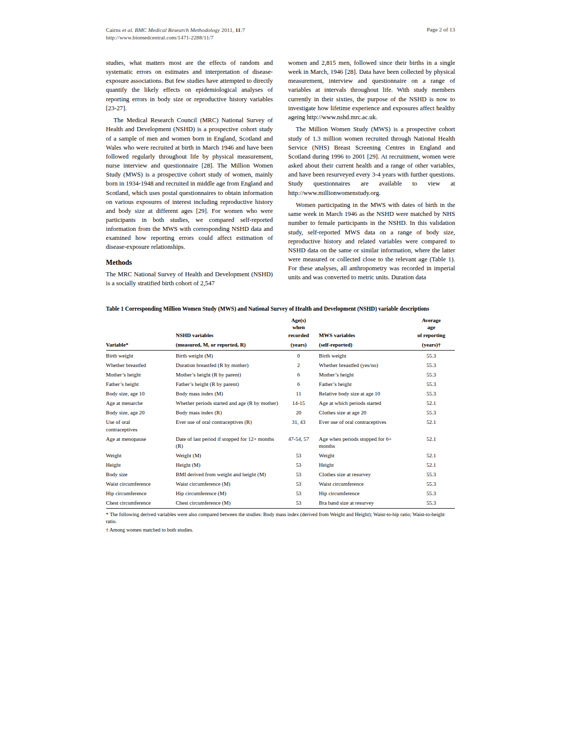Cairns et al. BMC Medical Research Methodology 2011, 11:7
http://www.biomedcentral.com/1471-2288/11/7
Page 2 of 13
studies, what matters most are the effects of random and systematic errors on estimates and interpretation of disease-exposure associations. But few studies have attempted to directly quantify the likely effects on epidemiological analyses of reporting errors in body size or reproductive history variables [23-27].
The Medical Research Council (MRC) National Survey of Health and Development (NSHD) is a prospective cohort study of a sample of men and women born in England, Scotland and Wales who were recruited at birth in March 1946 and have been followed regularly throughout life by physical measurement, nurse interview and questionnaire [28]. The Million Women Study (MWS) is a prospective cohort study of women, mainly born in 1934-1948 and recruited in middle age from England and Scotland, which uses postal questionnaires to obtain information on various exposures of interest including reproductive history and body size at different ages [29]. For women who were participants in both studies, we compared self-reported information from the MWS with corresponding NSHD data and examined how reporting errors could affect estimation of disease-exposure relationships.
Methods
The MRC National Survey of Health and Development (NSHD) is a socially stratified birth cohort of 2,547
women and 2,815 men, followed since their births in a single week in March, 1946 [28]. Data have been collected by physical measurement, interview and questionnaire on a range of variables at intervals throughout life. With study members currently in their sixties, the purpose of the NSHD is now to investigate how lifetime experience and exposures affect healthy ageing http://www.nshd.mrc.ac.uk.
The Million Women Study (MWS) is a prospective cohort study of 1.3 million women recruited through National Health Service (NHS) Breast Screening Centres in England and Scotland during 1996 to 2001 [29]. At recruitment, women were asked about their current health and a range of other variables, and have been resurveyed every 3-4 years with further questions. Study questionnaires are available to view at http://www.millionwomenstudy.org.
Women participating in the MWS with dates of birth in the same week in March 1946 as the NSHD were matched by NHS number to female participants in the NSHD. In this validation study, self-reported MWS data on a range of body size, reproductive history and related variables were compared to NSHD data on the same or similar information, where the latter were measured or collected close to the relevant age (Table 1). For these analyses, all anthropometry was recorded in imperial units and was converted to metric units. Duration data
Table 1 Corresponding Million Women Study (MWS) and National Survey of Health and Development (NSHD) variable descriptions
| | | Age(s) when | | Average age |
| --- | --- | --- | --- | --- |
| | NSHD variables | recorded | MWS variables | of reporting |
| Variable* | (measured, M, or reported, R) | (years) | (self-reported) | (years)† |
| Birth weight | Birth weight (M) | 0 | Birth weight | 55.3 |
| Whether breastfed | Duration breastfed (R by mother) | 2 | Whether breastfed (yes/no) | 55.3 |
| Mother’s height | Mother’s height (R by parent) | 6 | Mother’s height | 55.3 |
| Father’s height | Father’s height (R by parent) | 6 | Father’s height | 55.3 |
| Body size, age 10 | Body mass index (M) | 11 | Relative body size at age 10 | 55.3 |
| Age at menarche | Whether periods started and age (R by mother) | 14-15 | Age at which periods started | 52.1 |
| Body size, age 20 | Body mass index (R) | 20 | Clothes size at age 20 | 55.3 |
| Use of oral contraceptives | Ever use of oral contraceptives (R) | 31, 43 | Ever use of oral contraceptives | 52.1 |
| Age at menopause | Date of last period if stopped for 12+ months (R) | 47-54, 57 | Age when periods stopped for 6+ months | 52.1 |
| Weight | Weight (M) | 53 | Weight | 52.1 |
| Height | Height (M) | 53 | Height | 52.1 |
| Body size | BMI derived from weight and height (M) | 53 | Clothes size at resurvey | 55.3 |
| Waist circumference | Waist circumference (M) | 53 | Waist circumference | 55.3 |
| Hip circumference | Hip circumference (M) | 53 | Hip circumference | 55.3 |
| Chest circumference | Chest circumference (M) | 53 | Bra band size at resurvey | 55.3 |
* The following derived variables were also compared between the studies: Body mass index (derived from Weight and Height); Waist-to-hip ratio; Waist-to-height ratio.
† Among women matched to both studies.